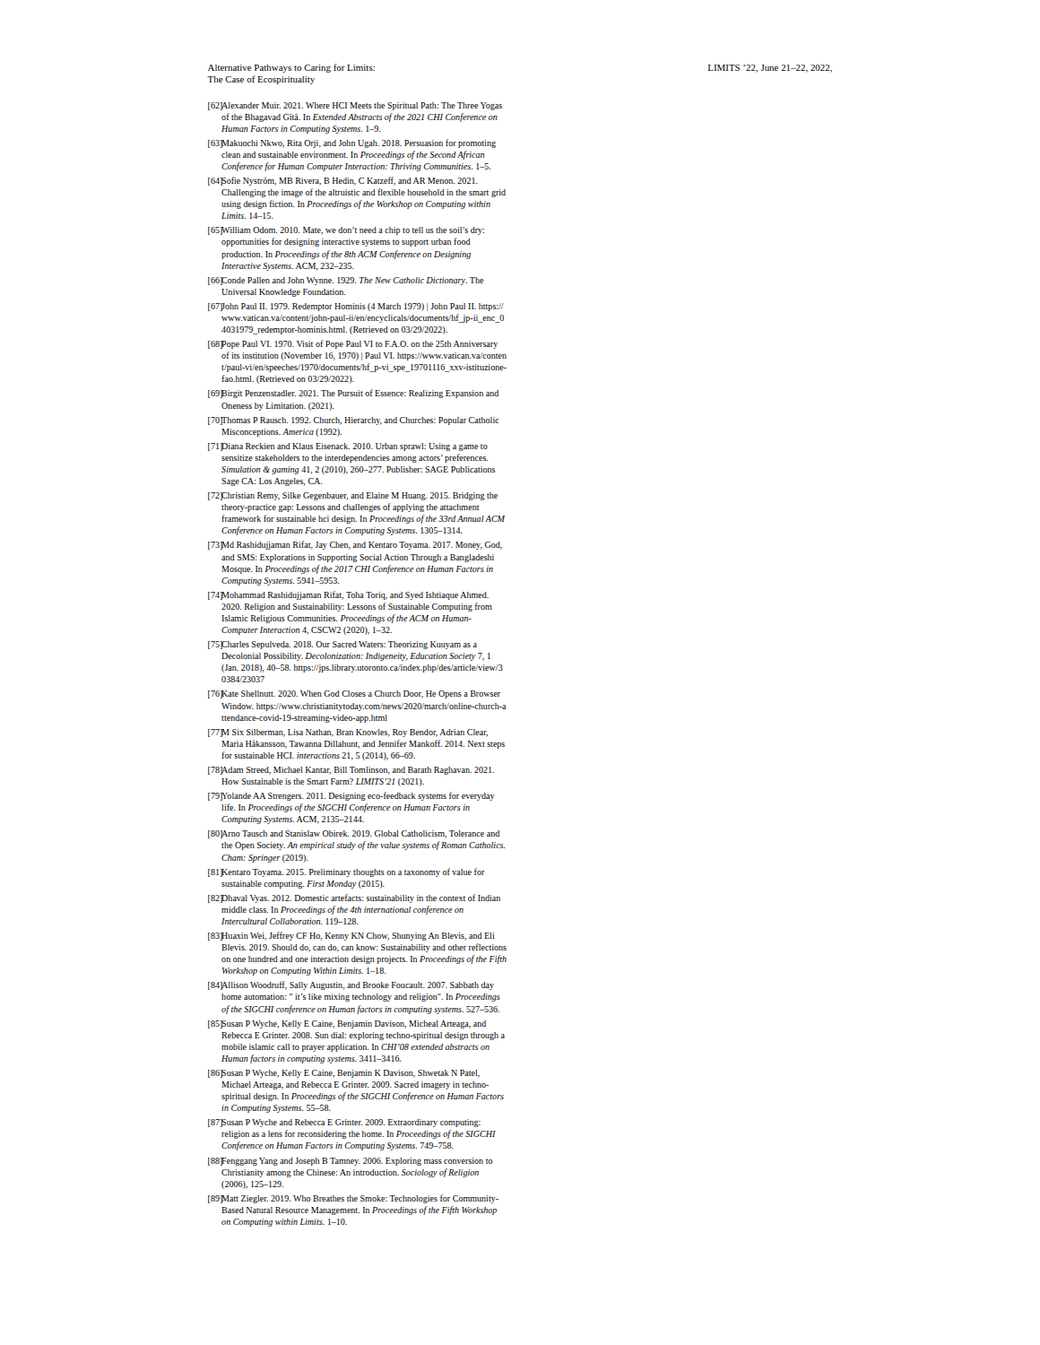Alternative Pathways to Caring for Limits:
The Case of Ecospirituality
LIMITS ’22, June 21–22, 2022,
Alexander Muir. 2021. Where HCI Meets the Spiritual Path: The Three Yogas of the Bhagavad Gītā. In Extended Abstracts of the 2021 CHI Conference on Human Factors in Computing Systems. 1–9.
Makuochi Nkwo, Rita Orji, and John Ugah. 2018. Persuasion for promoting clean and sustainable environment. In Proceedings of the Second African Conference for Human Computer Interaction: Thriving Communities. 1–5.
Sofie Nyström, MB Rivera, B Hedin, C Katzeff, and AR Menon. 2021. Challenging the image of the altruistic and flexible household in the smart grid using design fiction. In Proceedings of the Workshop on Computing within Limits. 14–15.
William Odom. 2010. Mate, we don’t need a chip to tell us the soil’s dry: opportunities for designing interactive systems to support urban food production. In Proceedings of the 8th ACM Conference on Designing Interactive Systems. ACM, 232–235.
Conde Pallen and John Wynne. 1929. The New Catholic Dictionary. The Universal Knowledge Foundation.
John Paul II. 1979. Redemptor Hominis (4 March 1979) | John Paul II. https://www.vatican.va/content/john-paul-ii/en/encyclicals/documents/hf_jp-ii_enc_04031979_redemptor-hominis.html. (Retrieved on 03/29/2022).
Pope Paul VI. 1970. Visit of Pope Paul VI to F.A.O. on the 25th Anniversary of its institution (November 16, 1970) | Paul VI. https://www.vatican.va/content/paul-vi/en/speeches/1970/documents/hf_p-vi_spe_19701116_xxv-istituzione-fao.html. (Retrieved on 03/29/2022).
Birgit Penzenstadler. 2021. The Pursuit of Essence: Realizing Expansion and Oneness by Limitation. (2021).
Thomas P Rausch. 1992. Church, Hierarchy, and Churches: Popular Catholic Misconceptions. America (1992).
Diana Reckien and Klaus Eisenack. 2010. Urban sprawl: Using a game to sensitize stakeholders to the interdependencies among actors’ preferences. Simulation & gaming 41, 2 (2010), 260–277. Publisher: SAGE Publications Sage CA: Los Angeles, CA.
Christian Remy, Silke Gegenbauer, and Elaine M Huang. 2015. Bridging the theory-practice gap: Lessons and challenges of applying the attachment framework for sustainable hci design. In Proceedings of the 33rd Annual ACM Conference on Human Factors in Computing Systems. 1305–1314.
Md Rashidujjaman Rifat, Jay Chen, and Kentaro Toyama. 2017. Money, God, and SMS: Explorations in Supporting Social Action Through a Bangladeshi Mosque. In Proceedings of the 2017 CHI Conference on Human Factors in Computing Systems. 5941–5953.
Mohammad Rashidujjaman Rifat, Toha Toriq, and Syed Ishtiaque Ahmed. 2020. Religion and Sustainability: Lessons of Sustainable Computing from Islamic Religious Communities. Proceedings of the ACM on Human-Computer Interaction 4, CSCW2 (2020), 1–32.
Charles Sepulveda. 2018. Our Sacred Waters: Theorizing Kuuyam as a Decolonial Possibility. Decolonization: Indigeneity, Education Society 7, 1 (Jan. 2018), 40–58. https://jps.library.utoronto.ca/index.php/des/article/view/30384/23037
Kate Shellnutt. 2020. When God Closes a Church Door, He Opens a Browser Window. https://www.christianitytoday.com/news/2020/march/online-church-attendance-covid-19-streaming-video-app.html
M Six Silberman, Lisa Nathan, Bran Knowles, Roy Bendor, Adrian Clear, Maria Håkansson, Tawanna Dillahunt, and Jennifer Mankoff. 2014. Next steps for sustainable HCI. interactions 21, 5 (2014), 66–69.
Adam Streed, Michael Kantar, Bill Tomlinson, and Barath Raghavan. 2021. How Sustainable is the Smart Farm? LIMITS’21 (2021).
Yolande AA Strengers. 2011. Designing eco-feedback systems for everyday life. In Proceedings of the SIGCHI Conference on Human Factors in Computing Systems. ACM, 2135–2144.
Arno Tausch and Stanislaw Obirek. 2019. Global Catholicism, Tolerance and the Open Society. An empirical study of the value systems of Roman Catholics. Cham: Springer (2019).
Kentaro Toyama. 2015. Preliminary thoughts on a taxonomy of value for sustainable computing. First Monday (2015).
Dhaval Vyas. 2012. Domestic artefacts: sustainability in the context of Indian middle class. In Proceedings of the 4th international conference on Intercultural Collaboration. 119–128.
Huaxin Wei, Jeffrey CF Ho, Kenny KN Chow, Shunying An Blevis, and Eli Blevis. 2019. Should do, can do, can know: Sustainability and other reflections on one hundred and one interaction design projects. In Proceedings of the Fifth Workshop on Computing Within Limits. 1–18.
Allison Woodruff, Sally Augustin, and Brooke Foucault. 2007. Sabbath day home automation: " it’s like mixing technology and religion". In Proceedings of the SIGCHI conference on Human factors in computing systems. 527–536.
Susan P Wyche, Kelly E Caine, Benjamin Davison, Micheal Arteaga, and Rebecca E Grinter. 2008. Sun dial: exploring techno-spiritual design through a mobile islamic call to prayer application. In CHI’08 extended abstracts on Human factors in computing systems. 3411–3416.
Susan P Wyche, Kelly E Caine, Benjamin K Davison, Shwetak N Patel, Michael Arteaga, and Rebecca E Grinter. 2009. Sacred imagery in techno-spiritual design. In Proceedings of the SIGCHI Conference on Human Factors in Computing Systems. 55–58.
Susan P Wyche and Rebecca E Grinter. 2009. Extraordinary computing: religion as a lens for reconsidering the home. In Proceedings of the SIGCHI Conference on Human Factors in Computing Systems. 749–758.
Fenggang Yang and Joseph B Tamney. 2006. Exploring mass conversion to Christianity among the Chinese: An introduction. Sociology of Religion (2006), 125–129.
Matt Ziegler. 2019. Who Breathes the Smoke: Technologies for Community-Based Natural Resource Management. In Proceedings of the Fifth Workshop on Computing within Limits. 1–10.